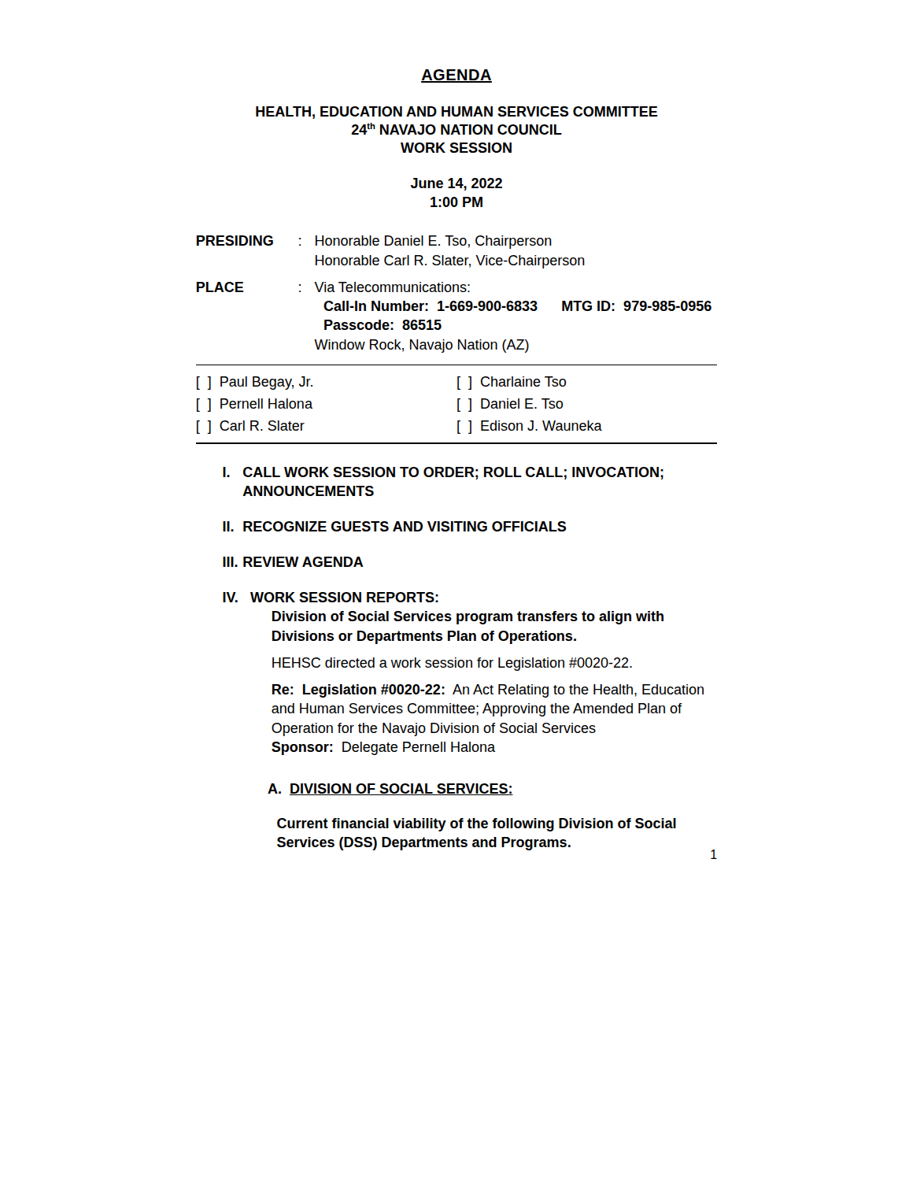AGENDA
HEALTH, EDUCATION AND HUMAN SERVICES COMMITTEE
24th NAVAJO NATION COUNCIL
WORK SESSION
June 14, 2022
1:00 PM
| PRESIDING | : | Honorable Daniel E. Tso, Chairperson Honorable Carl R. Slater, Vice-Chairperson |
| PLACE | : | Via Telecommunications: Call-In Number: 1-669-900-6833 MTG ID: 979-985-0956 Passcode: 86515 Window Rock, Navajo Nation (AZ) |
| [ ] Paul Begay, Jr. | [ ] Charlaine Tso |
| [ ] Pernell Halona | [ ] Daniel E. Tso |
| [ ] Carl R. Slater | [ ] Edison J. Wauneka |
I.
CALL WORK SESSION TO ORDER; ROLL CALL; INVOCATION;
ANNOUNCEMENTS
II.
RECOGNIZE GUESTS AND VISITING OFFICIALS
III.
REVIEW AGENDA
IV.
WORK SESSION REPORTS:
Division of Social Services program transfers to align with Divisions or Departments Plan of Operations.
HEHSC directed a work session for Legislation #0020-22.
Re: Legislation #0020-22: An Act Relating to the Health, Education and Human Services Committee; Approving the Amended Plan of Operation for the Navajo Division of Social Services
Sponsor: Delegate Pernell Halona
A. DIVISION OF SOCIAL SERVICES:
Current financial viability of the following Division of Social Services (DSS) Departments and Programs.
1